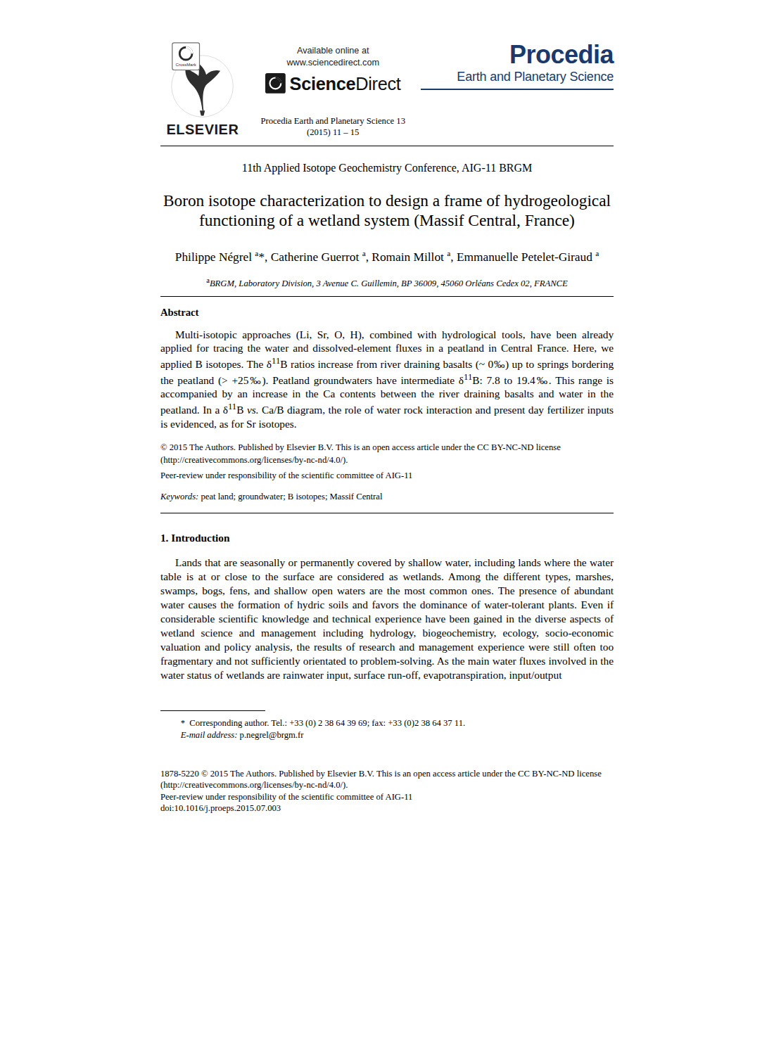CrossMark
ELSEVIER
Available online at www.sciencedirect.com
ScienceDirect
Procedia Earth and Planetary Science 13 (2015) 11 – 15
Procedia
Earth and Planetary Science
11th Applied Isotope Geochemistry Conference, AIG-11 BRGM
Boron isotope characterization to design a frame of hydrogeological
functioning of a wetland system (Massif Central, France)
Philippe Négrel a*, Catherine Guerrot a, Romain Millot a, Emmanuelle Petelet-Giraud a
aBRGM, Laboratory Division, 3 Avenue C. Guillemin, BP 36009, 45060 Orléans Cedex 02, FRANCE
Abstract
Multi-isotopic approaches (Li, Sr, O, H), combined with hydrological tools, have been already applied for tracing the water and dissolved-element fluxes in a peatland in Central France. Here, we applied B isotopes. The δ11B ratios increase from river draining basalts (~ 0‰) up to springs bordering the peatland (> +25‰). Peatland groundwaters have intermediate δ11B: 7.8 to 19.4‰. This range is accompanied by an increase in the Ca contents between the river draining basalts and water in the peatland. In a δ11B vs. Ca/B diagram, the role of water rock interaction and present day fertilizer inputs is evidenced, as for Sr isotopes.
© 2015 The Authors. Published by Elsevier B.V. This is an open access article under the CC BY-NC-ND license
(http://creativecommons.org/licenses/by-nc-nd/4.0/).
Peer-review under responsibility of the scientific committee of AIG-11
Keywords: peat land; groundwater; B isotopes; Massif Central
1. Introduction
Lands that are seasonally or permanently covered by shallow water, including lands where the water table is at or close to the surface are considered as wetlands. Among the different types, marshes, swamps, bogs, fens, and shallow open waters are the most common ones. The presence of abundant water causes the formation of hydric soils and favors the dominance of water-tolerant plants. Even if considerable scientific knowledge and technical experience have been gained in the diverse aspects of wetland science and management including hydrology, biogeochemistry, ecology, socio-economic valuation and policy analysis, the results of research and management experience were still often too fragmentary and not sufficiently orientated to problem-solving. As the main water fluxes involved in the water status of wetlands are rainwater input, surface run-off, evapotranspiration, input/output
* Corresponding author. Tel.: +33 (0) 2 38 64 39 69; fax: +33 (0)2 38 64 37 11.
E-mail address: p.negrel@brgm.fr
1878-5220 © 2015 The Authors. Published by Elsevier B.V. This is an open access article under the CC BY-NC-ND license
(http://creativecommons.org/licenses/by-nc-nd/4.0/).
Peer-review under responsibility of the scientific committee of AIG-11
doi:10.1016/j.proeps.2015.07.003